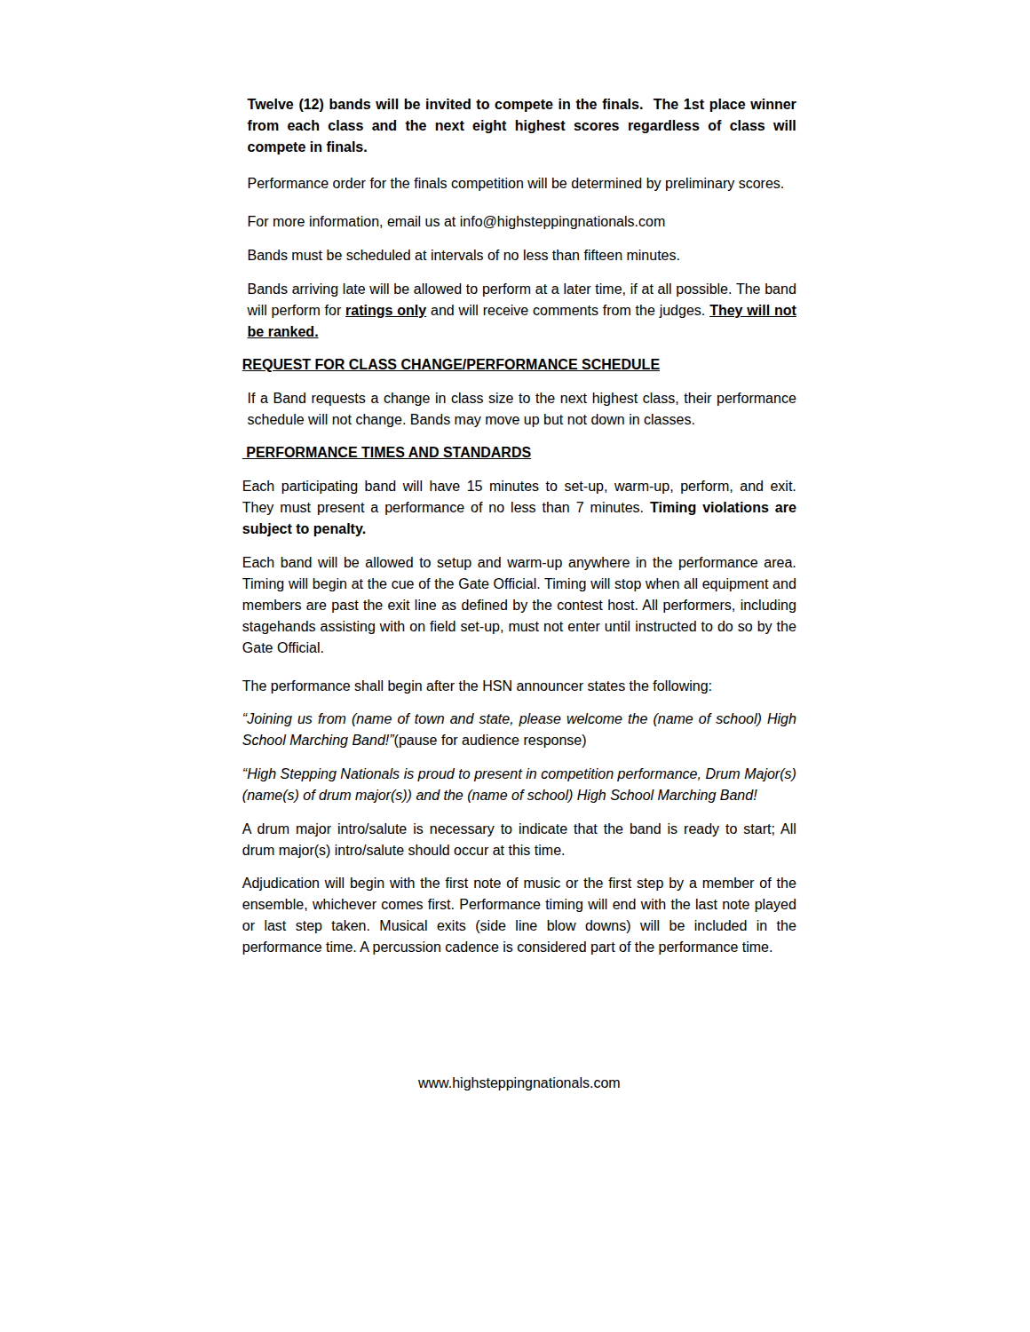Twelve (12) bands will be invited to compete in the finals. The 1st place winner from each class and the next eight highest scores regardless of class will compete in finals.
Performance order for the finals competition will be determined by preliminary scores.
For more information, email us at info@highsteppingnationals.com
Bands must be scheduled at intervals of no less than fifteen minutes.
Bands arriving late will be allowed to perform at a later time, if at all possible. The band will perform for ratings only and will receive comments from the judges. They will not be ranked.
REQUEST FOR CLASS CHANGE/PERFORMANCE SCHEDULE
If a Band requests a change in class size to the next highest class, their performance schedule will not change. Bands may move up but not down in classes.
PERFORMANCE TIMES AND STANDARDS
Each participating band will have 15 minutes to set-up, warm-up, perform, and exit. They must present a performance of no less than 7 minutes. Timing violations are subject to penalty.
Each band will be allowed to setup and warm-up anywhere in the performance area. Timing will begin at the cue of the Gate Official. Timing will stop when all equipment and members are past the exit line as defined by the contest host. All performers, including stagehands assisting with on field set-up, must not enter until instructed to do so by the Gate Official.
The performance shall begin after the HSN announcer states the following:
“Joining us from (name of town and state, please welcome the (name of school) High School Marching Band!”(pause for audience response)
“High Stepping Nationals is proud to present in competition performance, Drum Major(s) (name(s) of drum major(s)) and the (name of school) High School Marching Band!
A drum major intro/salute is necessary to indicate that the band is ready to start; All drum major(s) intro/salute should occur at this time.
Adjudication will begin with the first note of music or the first step by a member of the ensemble, whichever comes first. Performance timing will end with the last note played or last step taken. Musical exits (side line blow downs) will be included in the performance time. A percussion cadence is considered part of the performance time.
www.highsteppingnationals.com